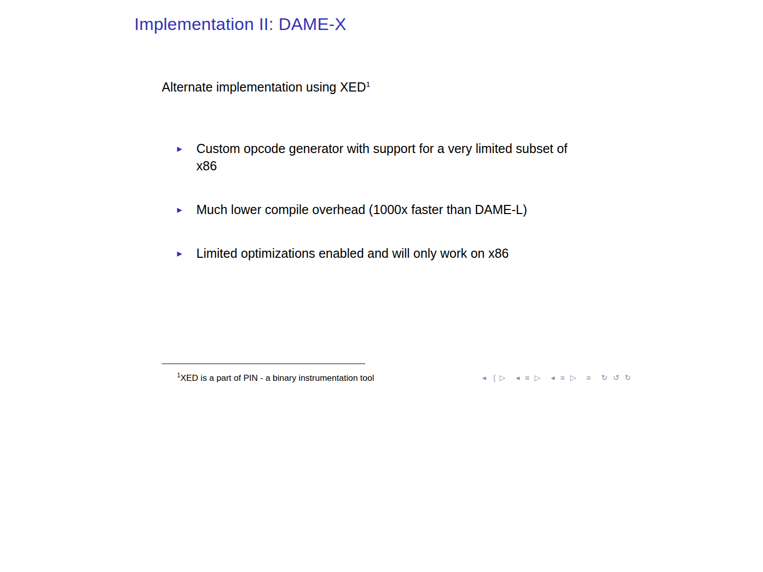Implementation II: DAME-X
Alternate implementation using XED1
Custom opcode generator with support for a very limited subset of x86
Much lower compile overhead (1000x faster than DAME-L)
Limited optimizations enabled and will only work on x86
1XED is a part of PIN - a binary instrumentation tool
◂ ❲▷ ◂ ≡ ▷ ◂ ≡ ▷ ≡ ↻ ↺ ↻